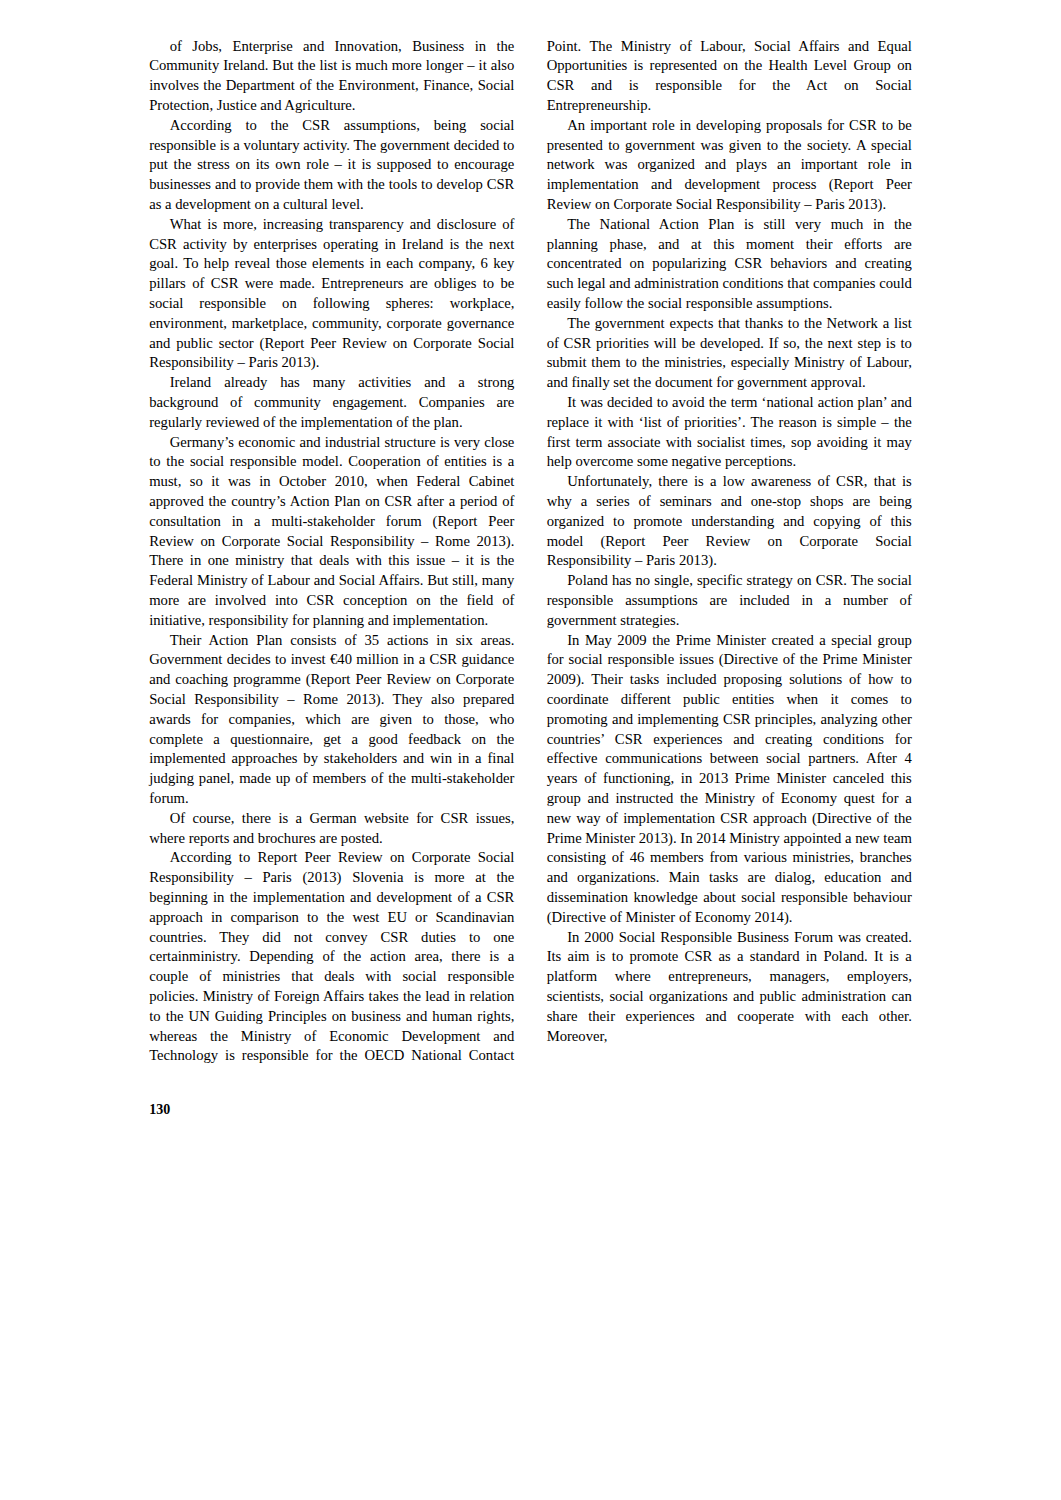of Jobs, Enterprise and Innovation, Business in the Community Ireland. But the list is much more longer – it also involves the Department of the Environment, Finance, Social Protection, Justice and Agriculture.
According to the CSR assumptions, being social responsible is a voluntary activity. The government decided to put the stress on its own role – it is supposed to encourage businesses and to provide them with the tools to develop CSR as a development on a cultural level.
What is more, increasing transparency and disclosure of CSR activity by enterprises operating in Ireland is the next goal. To help reveal those elements in each company, 6 key pillars of CSR were made. Entrepreneurs are obliges to be social responsible on following spheres: workplace, environment, marketplace, community, corporate governance and public sector (Report Peer Review on Corporate Social Responsibility – Paris 2013).
Ireland already has many activities and a strong background of community engagement. Companies are regularly reviewed of the implementation of the plan.
Germany’s economic and industrial structure is very close to the social responsible model. Cooperation of entities is a must, so it was in October 2010, when Federal Cabinet approved the country’s Action Plan on CSR after a period of consultation in a multi-stakeholder forum (Report Peer Review on Corporate Social Responsibility – Rome 2013). There in one ministry that deals with this issue – it is the Federal Ministry of Labour and Social Affairs. But still, many more are involved into CSR conception on the field of initiative, responsibility for planning and implementation.
Their Action Plan consists of 35 actions in six areas. Government decides to invest €40 million in a CSR guidance and coaching programme (Report Peer Review on Corporate Social Responsibility – Rome 2013). They also prepared awards for companies, which are given to those, who complete a questionnaire, get a good feedback on the implemented approaches by stakeholders and win in a final judging panel, made up of members of the multi-stakeholder forum.
Of course, there is a German website for CSR issues, where reports and brochures are posted.
According to Report Peer Review on Corporate Social Responsibility – Paris (2013) Slovenia is more at the beginning in the implementation and development of a CSR approach in comparison to the west EU or Scandinavian countries. They did not convey CSR duties to one certainministry. Depending of the action area, there is a couple of ministries that deals with social responsible policies. Ministry of Foreign Affairs takes the lead in relation to the UN Guiding Principles on business and human rights, whereas the Ministry of Economic Development and Technology is responsible for the OECD National Contact Point. The Ministry of Labour, Social Affairs and Equal Opportunities is represented on the Health Level Group on CSR and is responsible for the Act on Social Entrepreneurship.
An important role in developing proposals for CSR to be presented to government was given to the society. A special network was organized and plays an important role in implementation and development process (Report Peer Review on Corporate Social Responsibility – Paris 2013).
The National Action Plan is still very much in the planning phase, and at this moment their efforts are concentrated on popularizing CSR behaviors and creating such legal and administration conditions that companies could easily follow the social responsible assumptions.
The government expects that thanks to the Network a list of CSR priorities will be developed. If so, the next step is to submit them to the ministries, especially Ministry of Labour, and finally set the document for government approval.
It was decided to avoid the term ‘national action plan’ and replace it with ‘list of priorities’. The reason is simple – the first term associate with socialist times, sop avoiding it may help overcome some negative perceptions.
Unfortunately, there is a low awareness of CSR, that is why a series of seminars and one-stop shops are being organized to promote understanding and copying of this model (Report Peer Review on Corporate Social Responsibility – Paris 2013).
Poland has no single, specific strategy on CSR. The social responsible assumptions are included in a number of government strategies.
In May 2009 the Prime Minister created a special group for social responsible issues (Directive of the Prime Minister 2009). Their tasks included proposing solutions of how to coordinate different public entities when it comes to promoting and implementing CSR principles, analyzing other countries’ CSR experiences and creating conditions for effective communications between social partners. After 4 years of functioning, in 2013 Prime Minister canceled this group and instructed the Ministry of Economy quest for a new way of implementation CSR approach (Directive of the Prime Minister 2013). In 2014 Ministry appointed a new team consisting of 46 members from various ministries, branches and organizations. Main tasks are dialog, education and dissemination knowledge about social responsible behaviour (Directive of Minister of Economy 2014).
In 2000 Social Responsible Business Forum was created. Its aim is to promote CSR as a standard in Poland. It is a platform where entrepreneurs, managers, employers, scientists, social organizations and public administration can share their experiences and cooperate with each other. Moreover,
130